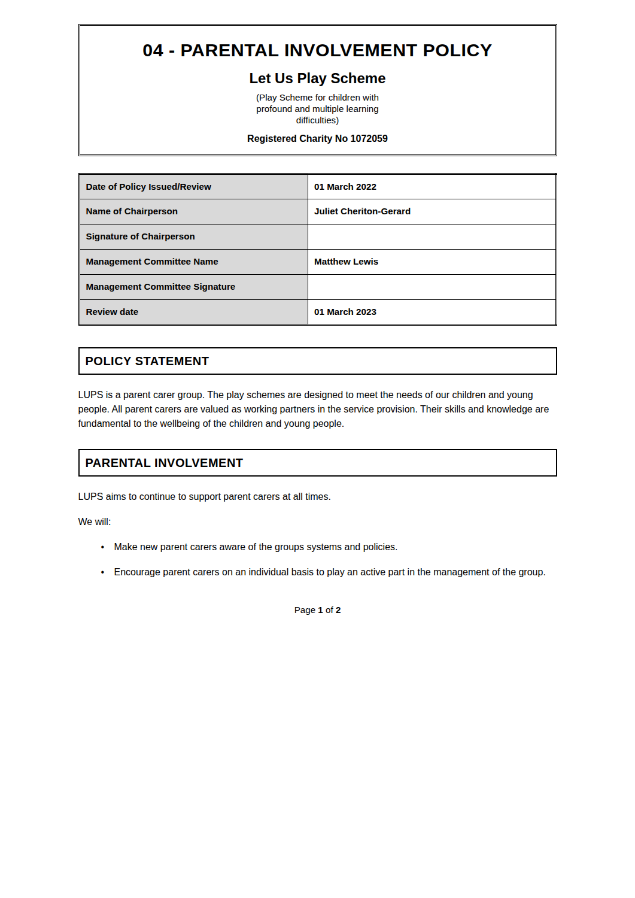04 - PARENTAL INVOLVEMENT POLICY
Let Us Play Scheme
(Play Scheme for children with
profound and multiple learning
difficulties)
Registered Charity No 1072059
| Date of Policy Issued/Review | 01 March 2022 |
| Name of Chairperson | Juliet Cheriton-Gerard |
| Signature of Chairperson | |
| Management Committee Name | Matthew Lewis |
| Management Committee Signature | |
| Review date | 01 March 2023 |
POLICY STATEMENT
LUPS is a parent carer group. The play schemes are designed to meet the needs of our children and young people. All parent carers are valued as working partners in the service provision. Their skills and knowledge are fundamental to the wellbeing of the children and young people.
PARENTAL INVOLVEMENT
LUPS aims to continue to support parent carers at all times.
We will:
Make new parent carers aware of the groups systems and policies.
Encourage parent carers on an individual basis to play an active part in the management of the group.
Page 1 of 2